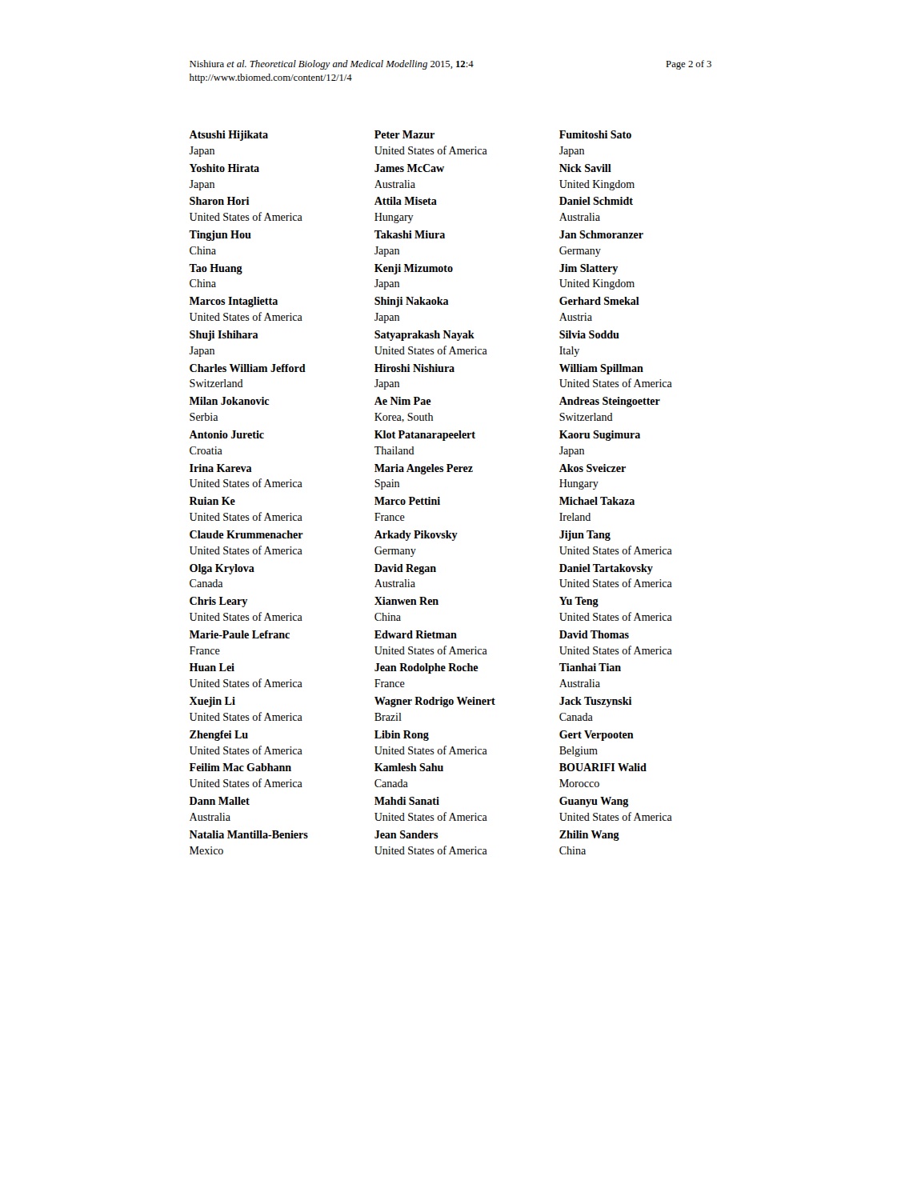Nishiura et al. Theoretical Biology and Medical Modelling 2015, 12:4 http://www.tbiomed.com/content/12/1/4
Page 2 of 3
Atsushi Hijikata Japan
Yoshito Hirata Japan
Sharon Hori United States of America
Tingjun Hou China
Tao Huang China
Marcos Intaglietta United States of America
Shuji Ishihara Japan
Charles William Jefford Switzerland
Milan Jokanovic Serbia
Antonio Juretic Croatia
Irina Kareva United States of America
Ruian Ke United States of America
Claude Krummenacher United States of America
Olga Krylova Canada
Chris Leary United States of America
Marie-Paule Lefranc France
Huan Lei United States of America
Xuejin Li United States of America
Zhengfei Lu United States of America
Feilim Mac Gabhann United States of America
Dann Mallet Australia
Natalia Mantilla-Beniers Mexico
Peter Mazur United States of America
James McCaw Australia
Attila Miseta Hungary
Takashi Miura Japan
Kenji Mizumoto Japan
Shinji Nakaoka Japan
Satyaprakash Nayak United States of America
Hiroshi Nishiura Japan
Ae Nim Pae Korea, South
Klot Patanarapeelert Thailand
Maria Angeles Perez Spain
Marco Pettini France
Arkady Pikovsky Germany
David Regan Australia
Xianwen Ren China
Edward Rietman United States of America
Jean Rodolphe Roche France
Wagner Rodrigo Weinert Brazil
Libin Rong United States of America
Kamlesh Sahu Canada
Mahdi Sanati United States of America
Jean Sanders United States of America
Fumitoshi Sato Japan
Nick Savill United Kingdom
Daniel Schmidt Australia
Jan Schmoranzer Germany
Jim Slattery United Kingdom
Gerhard Smekal Austria
Silvia Soddu Italy
William Spillman United States of America
Andreas Steingoetter Switzerland
Kaoru Sugimura Japan
Akos Sveiczer Hungary
Michael Takaza Ireland
Jijun Tang United States of America
Daniel Tartakovsky United States of America
Yu Teng United States of America
David Thomas United States of America
Tianhai Tian Australia
Jack Tuszynski Canada
Gert Verpooten Belgium
BOUARIFI Walid Morocco
Guanyu Wang United States of America
Zhilin Wang China